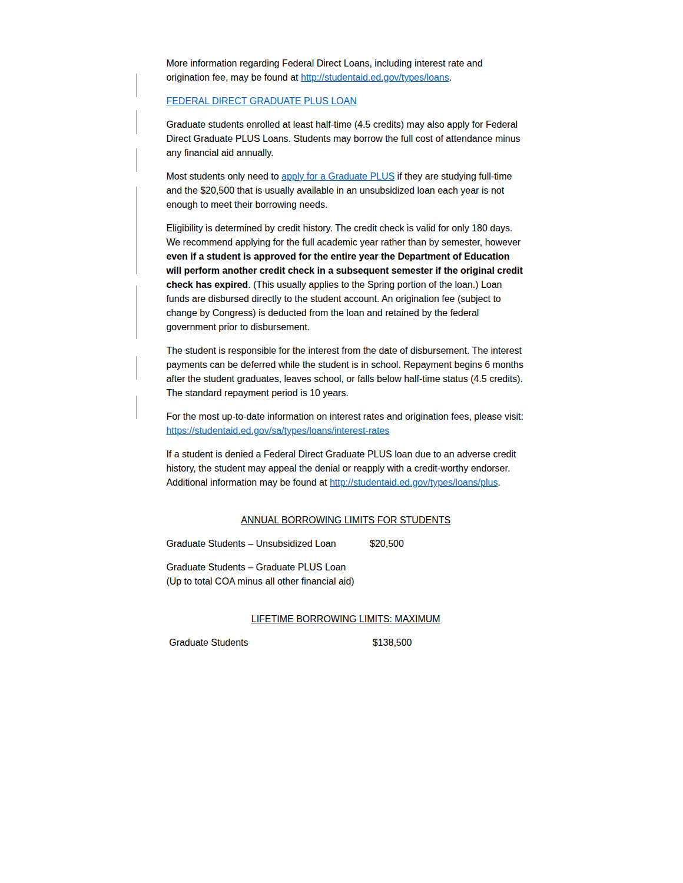More information regarding Federal Direct Loans, including interest rate and origination fee, may be found at http://studentaid.ed.gov/types/loans.
FEDERAL DIRECT GRADUATE PLUS LOAN
Graduate students enrolled at least half-time (4.5 credits) may also apply for Federal Direct Graduate PLUS Loans. Students may borrow the full cost of attendance minus any financial aid annually.
Most students only need to apply for a Graduate PLUS if they are studying full-time and the $20,500 that is usually available in an unsubsidized loan each year is not enough to meet their borrowing needs.
Eligibility is determined by credit history. The credit check is valid for only 180 days. We recommend applying for the full academic year rather than by semester, however even if a student is approved for the entire year the Department of Education will perform another credit check in a subsequent semester if the original credit check has expired. (This usually applies to the Spring portion of the loan.) Loan funds are disbursed directly to the student account. An origination fee (subject to change by Congress) is deducted from the loan and retained by the federal government prior to disbursement.
The student is responsible for the interest from the date of disbursement. The interest payments can be deferred while the student is in school. Repayment begins 6 months after the student graduates, leaves school, or falls below half-time status (4.5 credits). The standard repayment period is 10 years.
For the most up-to-date information on interest rates and origination fees, please visit: https://studentaid.ed.gov/sa/types/loans/interest-rates
If a student is denied a Federal Direct Graduate PLUS loan due to an adverse credit history, the student may appeal the denial or reapply with a credit-worthy endorser. Additional information may be found at http://studentaid.ed.gov/types/loans/plus.
ANNUAL BORROWING LIMITS FOR STUDENTS
Graduate Students – Unsubsidized Loan$20,500
Graduate Students – Graduate PLUS Loan(Up to total COA minus all other financial aid)
LIFETIME BORROWING LIMITS: MAXIMUM
Graduate Students$138,500